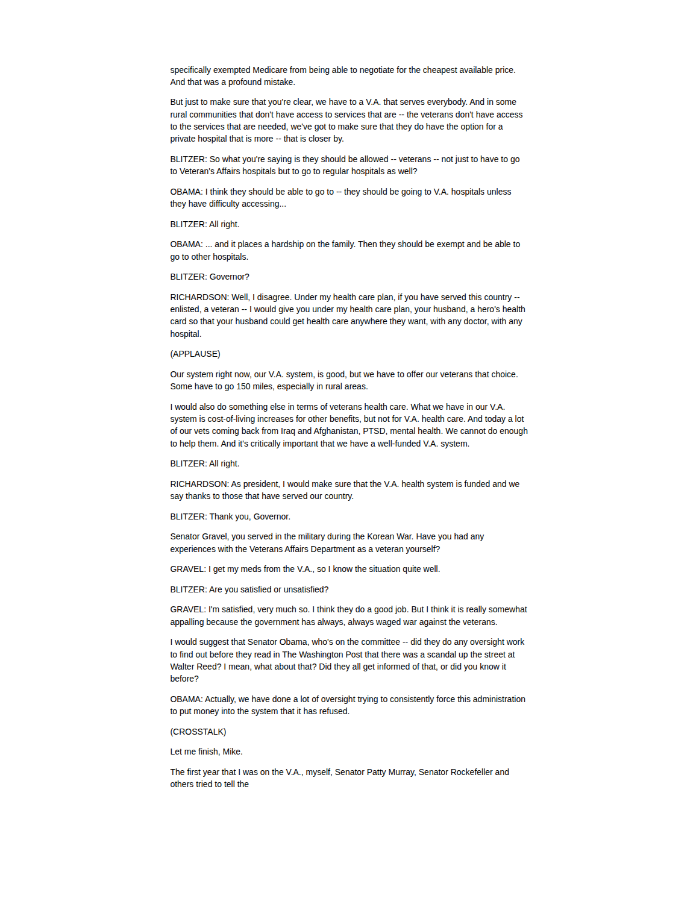specifically exempted Medicare from being able to negotiate for the cheapest available price. And that was a profound mistake.
But just to make sure that you're clear, we have to a V.A. that serves everybody. And in some rural communities that don't have access to services that are -- the veterans don't have access to the services that are needed, we've got to make sure that they do have the option for a private hospital that is more -- that is closer by.
BLITZER: So what you're saying is they should be allowed -- veterans -- not just to have to go to Veteran's Affairs hospitals but to go to regular hospitals as well?
OBAMA: I think they should be able to go to -- they should be going to V.A. hospitals unless they have difficulty accessing...
BLITZER: All right.
OBAMA: ... and it places a hardship on the family. Then they should be exempt and be able to go to other hospitals.
BLITZER: Governor?
RICHARDSON: Well, I disagree. Under my health care plan, if you have served this country -- enlisted, a veteran -- I would give you under my health care plan, your husband, a hero's health card so that your husband could get health care anywhere they want, with any doctor, with any hospital.
(APPLAUSE)
Our system right now, our V.A. system, is good, but we have to offer our veterans that choice. Some have to go 150 miles, especially in rural areas.
I would also do something else in terms of veterans health care. What we have in our V.A. system is cost-of-living increases for other benefits, but not for V.A. health care. And today a lot of our vets coming back from Iraq and Afghanistan, PTSD, mental health. We cannot do enough to help them. And it's critically important that we have a well-funded V.A. system.
BLITZER: All right.
RICHARDSON: As president, I would make sure that the V.A. health system is funded and we say thanks to those that have served our country.
BLITZER: Thank you, Governor.
Senator Gravel, you served in the military during the Korean War. Have you had any experiences with the Veterans Affairs Department as a veteran yourself?
GRAVEL: I get my meds from the V.A., so I know the situation quite well.
BLITZER: Are you satisfied or unsatisfied?
GRAVEL: I'm satisfied, very much so. I think they do a good job. But I think it is really somewhat appalling because the government has always, always waged war against the veterans.
I would suggest that Senator Obama, who's on the committee -- did they do any oversight work to find out before they read in The Washington Post that there was a scandal up the street at Walter Reed? I mean, what about that? Did they all get informed of that, or did you know it before?
OBAMA: Actually, we have done a lot of oversight trying to consistently force this administration to put money into the system that it has refused.
(CROSSTALK)
Let me finish, Mike.
The first year that I was on the V.A., myself, Senator Patty Murray, Senator Rockefeller and others tried to tell the